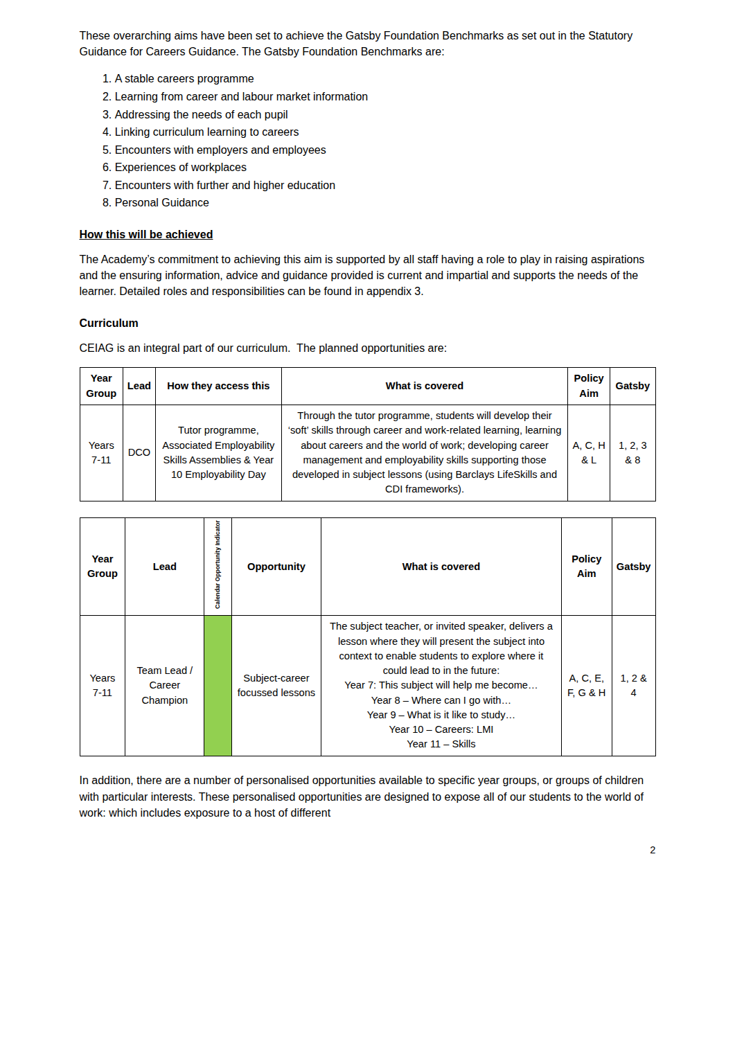These overarching aims have been set to achieve the Gatsby Foundation Benchmarks as set out in the Statutory Guidance for Careers Guidance. The Gatsby Foundation Benchmarks are:
A stable careers programme
Learning from career and labour market information
Addressing the needs of each pupil
Linking curriculum learning to careers
Encounters with employers and employees
Experiences of workplaces
Encounters with further and higher education
Personal Guidance
How this will be achieved
The Academy’s commitment to achieving this aim is supported by all staff having a role to play in raising aspirations and the ensuring information, advice and guidance provided is current and impartial and supports the needs of the learner. Detailed roles and responsibilities can be found in appendix 3.
Curriculum
CEIAG is an integral part of our curriculum. The planned opportunities are:
| Year Group | Lead | How they access this | What is covered | Policy Aim | Gatsby |
| --- | --- | --- | --- | --- | --- |
| Years 7-11 | DCO | Tutor programme, Associated Employability Skills Assemblies & Year 10 Employability Day | Through the tutor programme, students will develop their ‘soft’ skills through career and work-related learning, learning about careers and the world of work; developing career management and employability skills supporting those developed in subject lessons (using Barclays LifeSkills and CDI frameworks). | A, C, H & L | 1, 2, 3 & 8 |
| Year Group | Lead | Calendar Opportunity Indicator | Opportunity | What is covered | Policy Aim | Gatsby |
| --- | --- | --- | --- | --- | --- | --- |
| Years 7-11 | Team Lead / Career Champion | | Subject-career focussed lessons | The subject teacher, or invited speaker, delivers a lesson where they will present the subject into context to enable students to explore where it could lead to in the future: Year 7: This subject will help me become… Year 8 – Where can I go with… Year 9 – What is it like to study… Year 10 – Careers: LMI Year 11 – Skills | A, C, E, F, G & H | 1, 2 & 4 |
In addition, there are a number of personalised opportunities available to specific year groups, or groups of children with particular interests. These personalised opportunities are designed to expose all of our students to the world of work: which includes exposure to a host of different
2